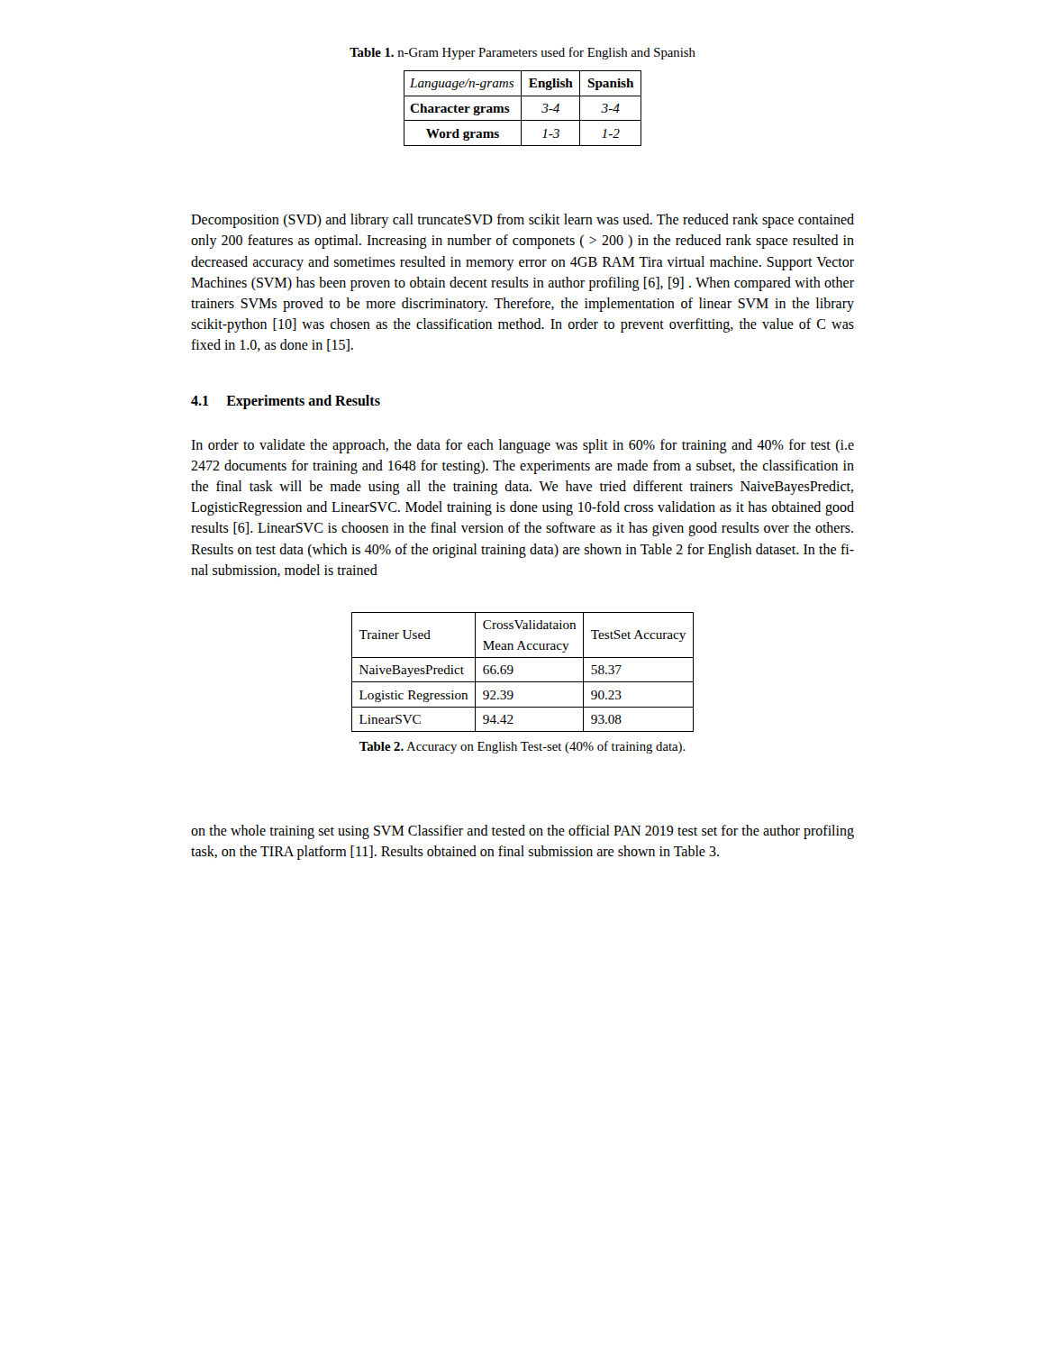Table 1. n-Gram Hyper Parameters used for English and Spanish
| Language/n-grams | English | Spanish |
| Character grams | 3-4 | 3-4 |
| Word grams | 1-3 | 1-2 |
Decomposition (SVD) and library call truncateSVD from scikit learn was used. The reduced rank space contained only 200 features as optimal. Increasing in number of componets ( > 200 ) in the reduced rank space resulted in decreased accuracy and sometimes resulted in memory error on 4GB RAM Tira virtual machine. Support Vector Machines (SVM) has been proven to obtain decent results in author profiling [6], [9] . When compared with other trainers SVMs proved to be more discriminatory. Therefore, the implementation of linear SVM in the library scikit-python [10] was chosen as the classification method. In order to prevent overfitting, the value of C was fixed in 1.0, as done in [15].
4.1 Experiments and Results
In order to validate the approach, the data for each language was split in 60% for training and 40% for test (i.e 2472 documents for training and 1648 for testing). The experiments are made from a subset, the classification in the final task will be made using all the training data. We have tried different trainers NaiveBayesPredict, LogisticRegression and LinearSVC. Model training is done using 10-fold cross validation as it has obtained good results [6]. LinearSVC is choosen in the final version of the software as it has given good results over the others. Results on test data (which is 40% of the original training data) are shown in Table 2 for English dataset. In the final submission, model is trained
| Trainer Used | CrossValidataion Mean Accuracy | TestSet Accuracy |
| --- | --- | --- |
| NaiveBayesPredict | 66.69 | 58.37 |
| Logistic Regression | 92.39 | 90.23 |
| LinearSVC | 94.42 | 93.08 |
Table 2. Accuracy on English Test-set (40% of training data).
on the whole training set using SVM Classifier and tested on the official PAN 2019 test set for the author profiling task, on the TIRA platform [11]. Results obtained on final submission are shown in Table 3.